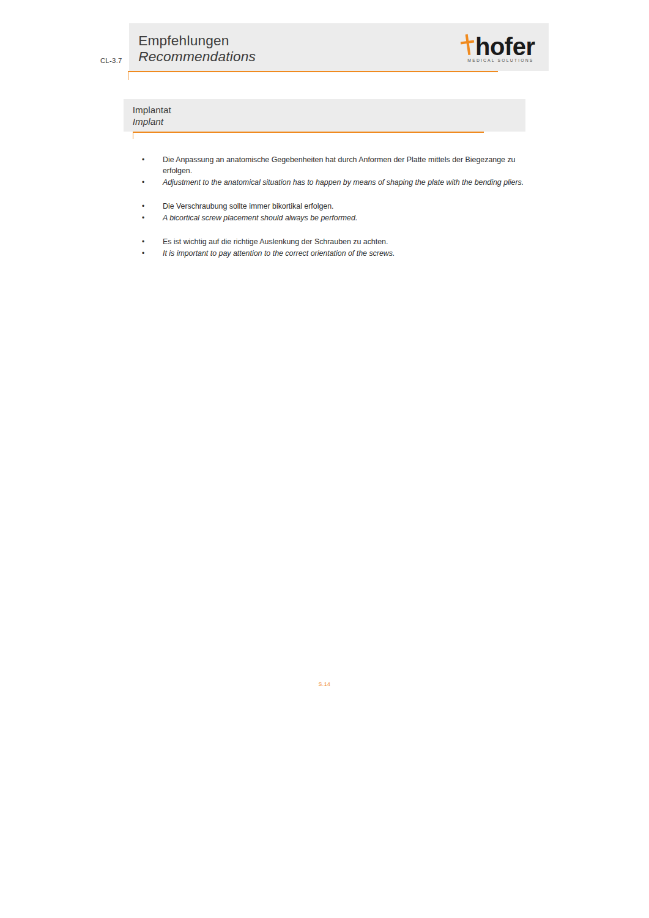CL-3.7
Empfehlungen
Recommendations
hofer
MEDICAL SOLUTIONS
Implantat
Implant
•
Die Anpassung an anatomische Gegebenheiten hat durch Anformen der Platte mittels der Biegezange zu erfolgen.
•
Adjustment to the anatomical situation has to happen by means of shaping the plate with the bending pliers.
•
Die Verschraubung sollte immer bikortikal erfolgen.
•
A bicortical screw placement should always be performed.
•
Es ist wichtig auf die richtige Auslenkung der Schrauben zu achten.
•
It is important to pay attention to the correct orientation of the screws.
S.14